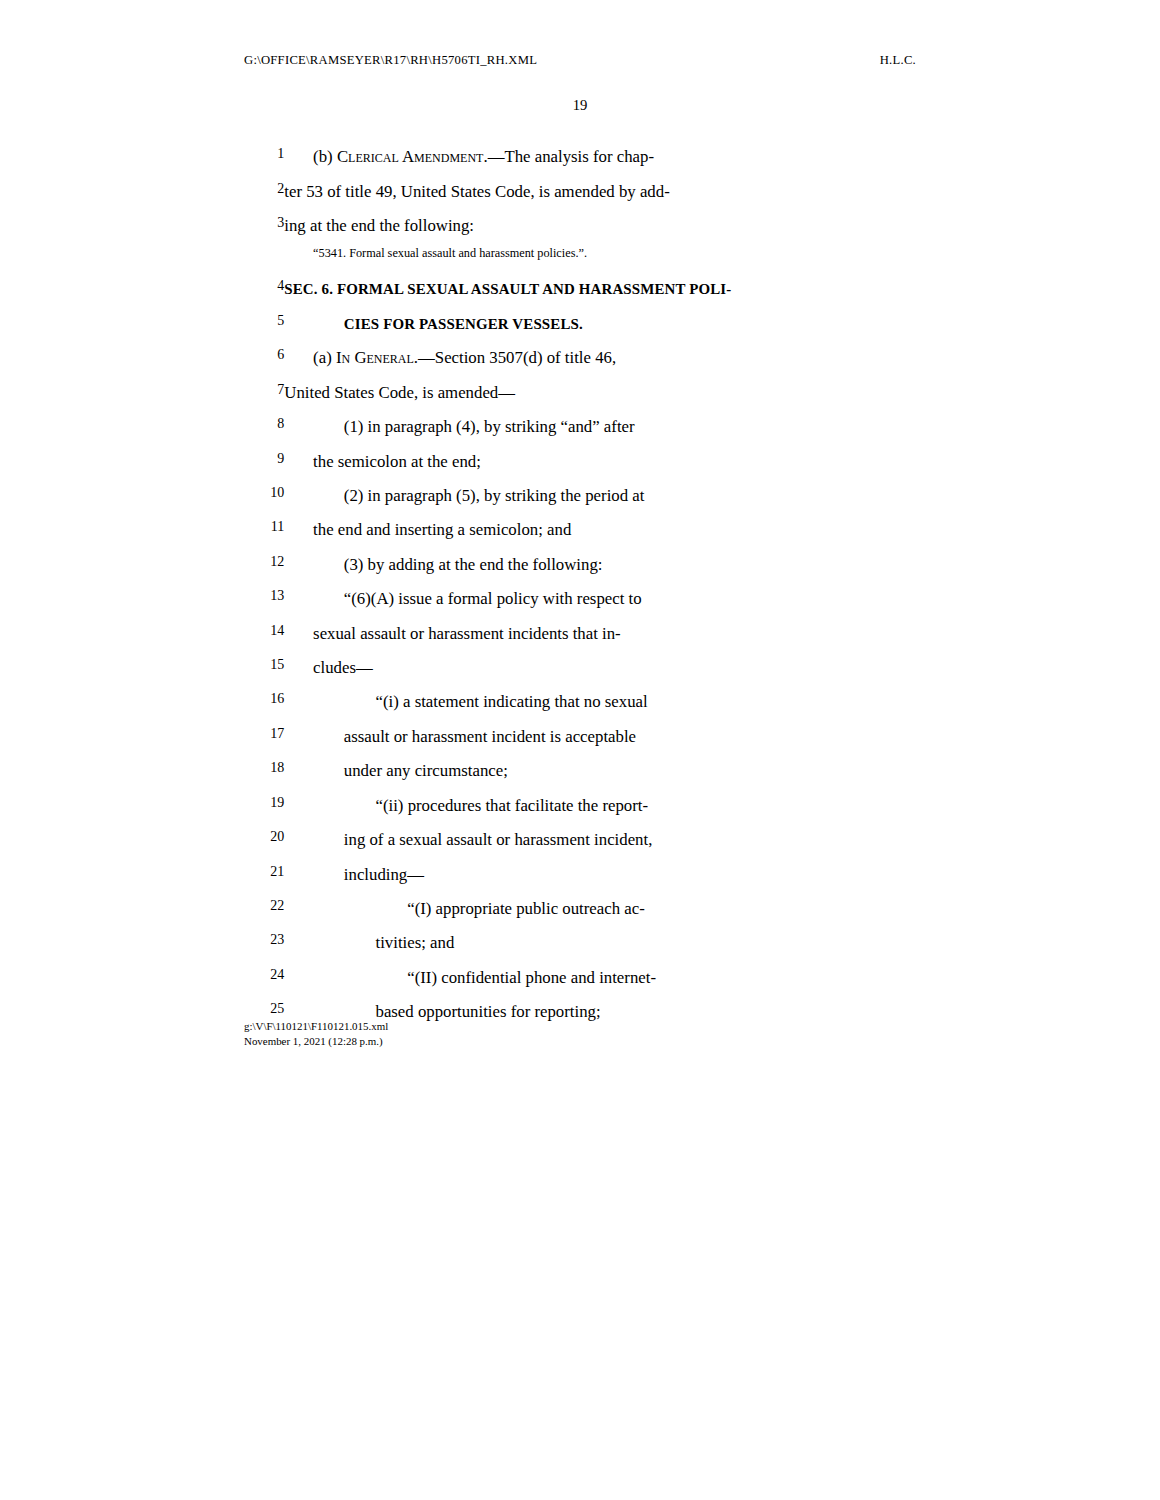G:\OFFICE\RAMSEYER\R17\RH\H5706TI_RH.XML
H.L.C.
19
| 1 | (b) Clerical Amendment. —The analysis for chap- |
| 2 | ter 53 of title 49, United States Code, is amended by add- |
| 3 | ing at the end the following: |
| | “5341. Formal sexual assault and harassment policies.”. |
| 4 | SEC. 6. FORMAL SEXUAL ASSAULT AND HARASSMENT POLI- |
| 5 | CIES FOR PASSENGER VESSELS. |
| 6 | (a) In General. —Section 3507(d) of title 46, |
| 7 | United States Code, is amended— |
| 8 | (1) in paragraph (4), by striking “and” after |
| 9 | the semicolon at the end; |
| 10 | (2) in paragraph (5), by striking the period at |
| 11 | the end and inserting a semicolon; and |
| 12 | (3) by adding at the end the following: |
| 13 | “(6)(A) issue a formal policy with respect to |
| 14 | sexual assault or harassment incidents that in- |
| 15 | cludes— |
| 16 | “(i) a statement indicating that no sexual |
| 17 | assault or harassment incident is acceptable |
| 18 | under any circumstance; |
| 19 | “(ii) procedures that facilitate the report- |
| 20 | ing of a sexual assault or harassment incident, |
| 21 | including— |
| 22 | “(I) appropriate public outreach ac- |
| 23 | tivities; and |
| 24 | “(II) confidential phone and internet- |
| 25 | based opportunities for reporting; |
g:\V\F\110121\F110121.015.xml
November 1, 2021 (12:28 p.m.)